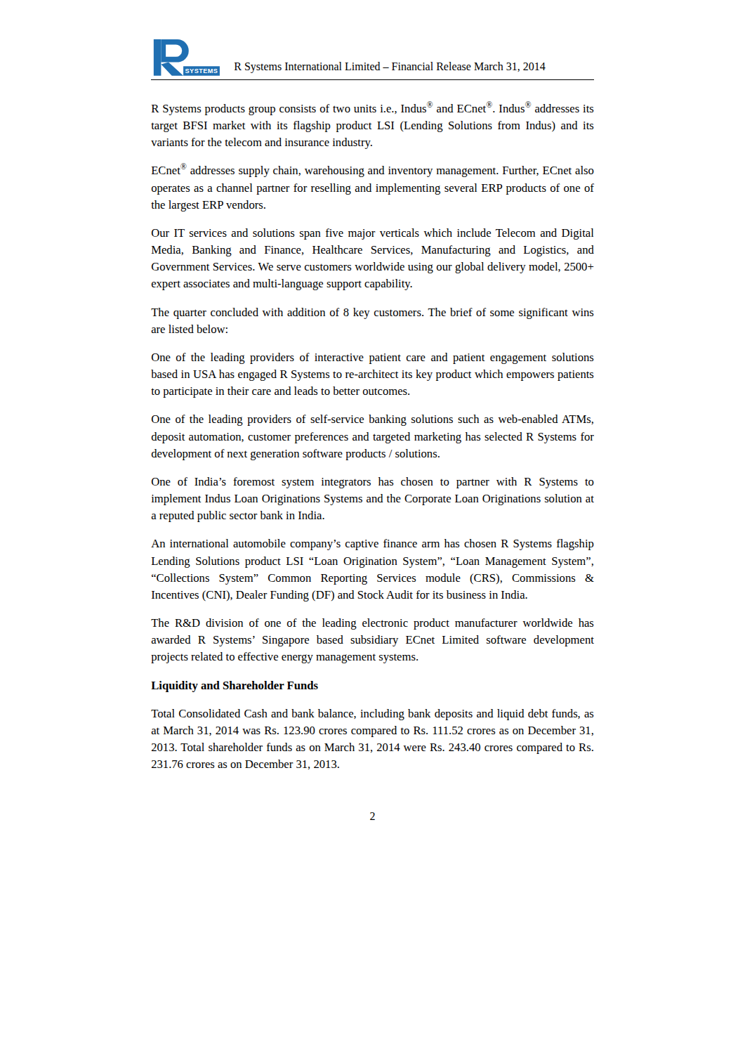SYSTEMS
R Systems International Limited – Financial Release March 31, 2014
R Systems products group consists of two units i.e., Indus® and ECnet®. Indus® addresses its target BFSI market with its flagship product LSI (Lending Solutions from Indus) and its variants for the telecom and insurance industry.
ECnet® addresses supply chain, warehousing and inventory management. Further, ECnet also operates as a channel partner for reselling and implementing several ERP products of one of the largest ERP vendors.
Our IT services and solutions span five major verticals which include Telecom and Digital Media, Banking and Finance, Healthcare Services, Manufacturing and Logistics, and Government Services. We serve customers worldwide using our global delivery model, 2500+ expert associates and multi-language support capability.
The quarter concluded with addition of 8 key customers. The brief of some significant wins are listed below:
One of the leading providers of interactive patient care and patient engagement solutions based in USA has engaged R Systems to re-architect its key product which empowers patients to participate in their care and leads to better outcomes.
One of the leading providers of self-service banking solutions such as web-enabled ATMs, deposit automation, customer preferences and targeted marketing has selected R Systems for development of next generation software products / solutions.
One of India’s foremost system integrators has chosen to partner with R Systems to implement Indus Loan Originations Systems and the Corporate Loan Originations solution at a reputed public sector bank in India.
An international automobile company’s captive finance arm has chosen R Systems flagship Lending Solutions product LSI “Loan Origination System”, “Loan Management System”, “Collections System” Common Reporting Services module (CRS), Commissions & Incentives (CNI), Dealer Funding (DF) and Stock Audit for its business in India.
The R&D division of one of the leading electronic product manufacturer worldwide has awarded R Systems’ Singapore based subsidiary ECnet Limited software development projects related to effective energy management systems.
Liquidity and Shareholder Funds
Total Consolidated Cash and bank balance, including bank deposits and liquid debt funds, as at March 31, 2014 was Rs. 123.90 crores compared to Rs. 111.52 crores as on December 31, 2013. Total shareholder funds as on March 31, 2014 were Rs. 243.40 crores compared to Rs. 231.76 crores as on December 31, 2013.
2